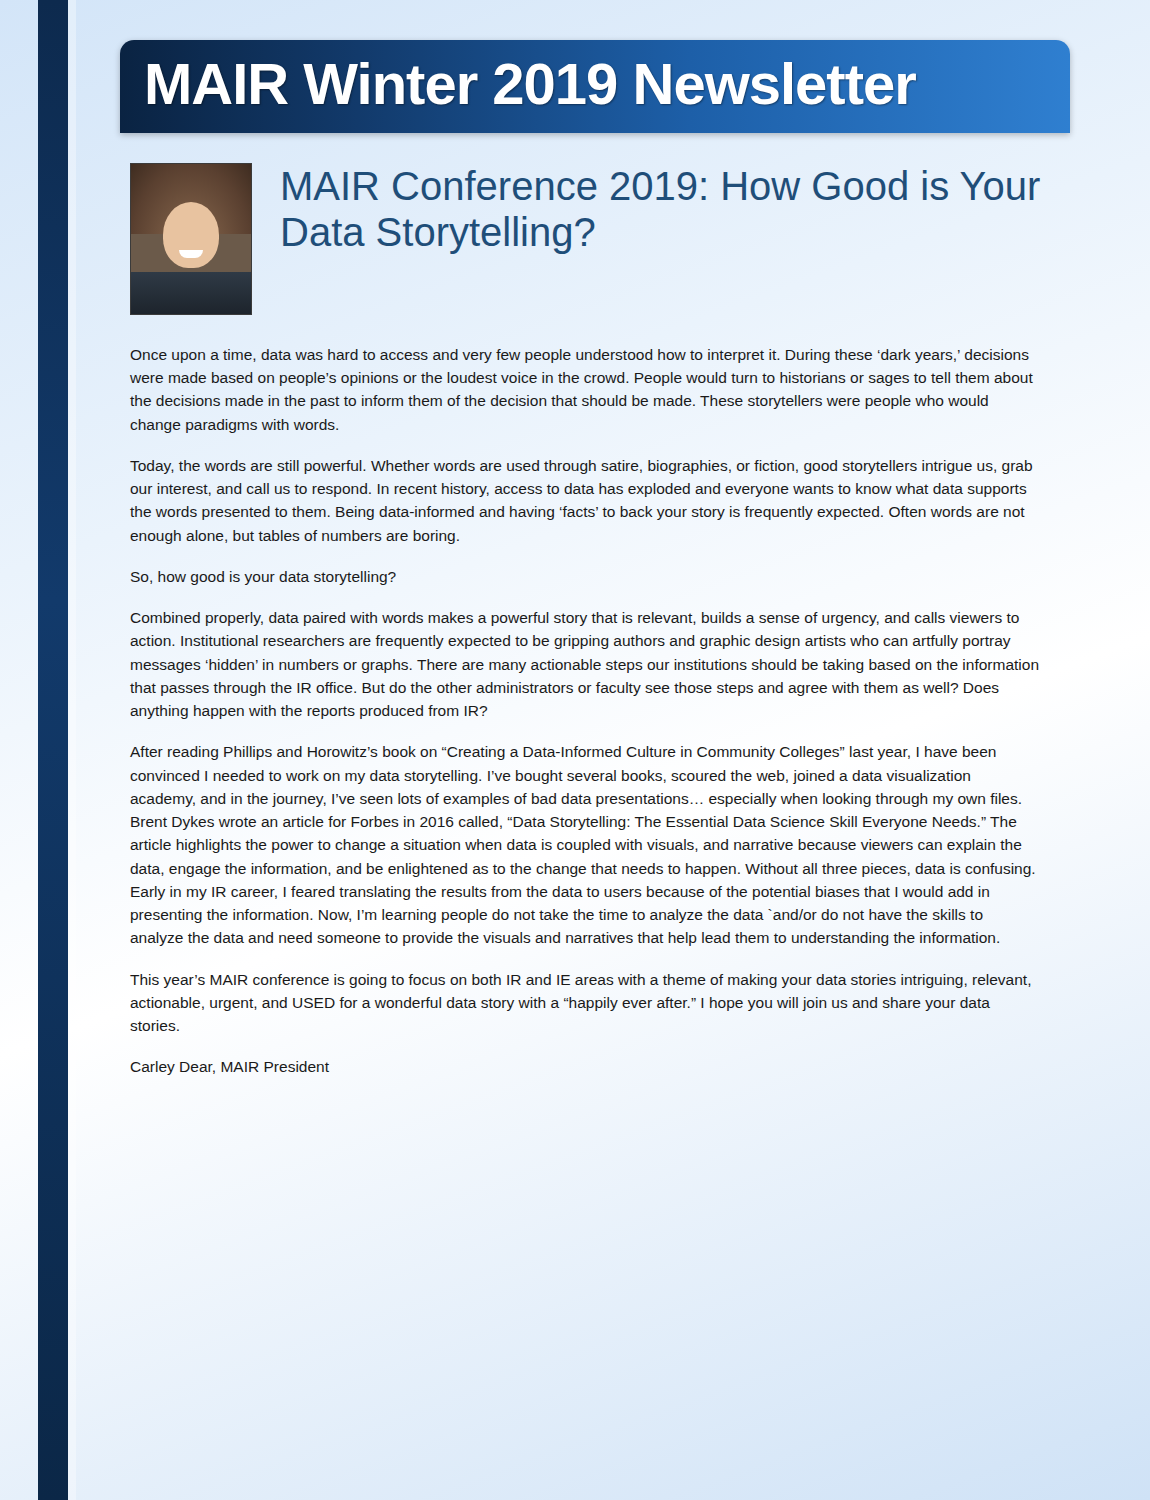MAIR Winter 2019 Newsletter
MAIR Conference 2019: How Good is Your Data Storytelling?
Once upon a time, data was hard to access and very few people understood how to interpret it. During these ‘dark years,’ decisions were made based on people’s opinions or the loudest voice in the crowd. People would turn to historians or sages to tell them about the decisions made in the past to inform them of the decision that should be made. These storytellers were people who would change paradigms with words.
Today, the words are still powerful. Whether words are used through satire, biographies, or fiction, good storytellers intrigue us, grab our interest, and call us to respond. In recent history, access to data has exploded and everyone wants to know what data supports the words presented to them. Being data-informed and having ‘facts’ to back your story is frequently expected. Often words are not enough alone, but tables of numbers are boring.
So, how good is your data storytelling?
Combined properly, data paired with words makes a powerful story that is relevant, builds a sense of urgency, and calls viewers to action. Institutional researchers are frequently expected to be gripping authors and graphic design artists who can artfully portray messages ‘hidden’ in numbers or graphs. There are many actionable steps our institutions should be taking based on the information that passes through the IR office. But do the other administrators or faculty see those steps and agree with them as well? Does anything happen with the reports produced from IR?
After reading Phillips and Horowitz’s book on “Creating a Data-Informed Culture in Community Colleges” last year, I have been convinced I needed to work on my data storytelling. I’ve bought several books, scoured the web, joined a data visualization academy, and in the journey, I’ve seen lots of examples of bad data presentations… especially when looking through my own files. Brent Dykes wrote an article for Forbes in 2016 called, “Data Storytelling: The Essential Data Science Skill Everyone Needs.” The article highlights the power to change a situation when data is coupled with visuals, and narrative because viewers can explain the data, engage the information, and be enlightened as to the change that needs to happen. Without all three pieces, data is confusing. Early in my IR career, I feared translating the results from the data to users because of the potential biases that I would add in presenting the information. Now, I’m learning people do not take the time to analyze the data `and/or do not have the skills to analyze the data and need someone to provide the visuals and narratives that help lead them to understanding the information.
This year’s MAIR conference is going to focus on both IR and IE areas with a theme of making your data stories intriguing, relevant, actionable, urgent, and USED for a wonderful data story with a “happily ever after.” I hope you will join us and share your data stories.
Carley Dear, MAIR President